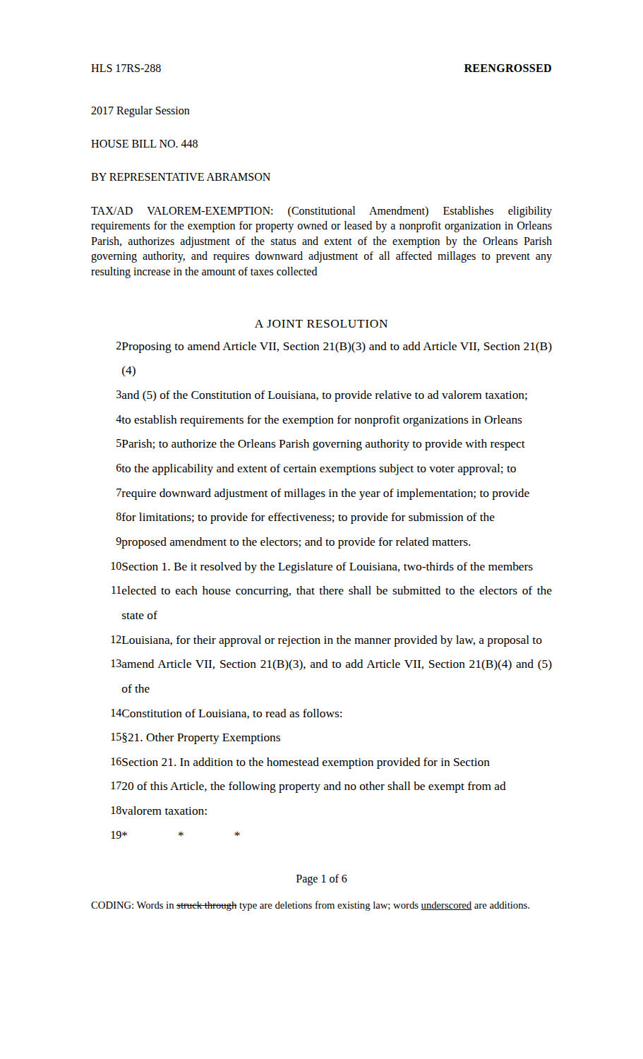HLS 17RS-288
REENGROSSED
2017 Regular Session
HOUSE BILL NO. 448
BY REPRESENTATIVE ABRAMSON
TAX/AD VALOREM-EXEMPTION: (Constitutional Amendment) Establishes eligibility requirements for the exemption for property owned or leased by a nonprofit organization in Orleans Parish, authorizes adjustment of the status and extent of the exemption by the Orleans Parish governing authority, and requires downward adjustment of all affected millages to prevent any resulting increase in the amount of taxes collected
A JOINT RESOLUTION
| 2 | Proposing to amend Article VII, Section 21(B)(3) and to add Article VII, Section 21(B)(4) |
| 3 | and (5) of the Constitution of Louisiana, to provide relative to ad valorem taxation; |
| 4 | to establish requirements for the exemption for nonprofit organizations in Orleans |
| 5 | Parish; to authorize the Orleans Parish governing authority to provide with respect |
| 6 | to the applicability and extent of certain exemptions subject to voter approval; to |
| 7 | require downward adjustment of millages in the year of implementation; to provide |
| 8 | for limitations; to provide for effectiveness; to provide for submission of the |
| 9 | proposed amendment to the electors; and to provide for related matters. |
| 10 | Section 1. Be it resolved by the Legislature of Louisiana, two-thirds of the members |
| 11 | elected to each house concurring, that there shall be submitted to the electors of the state of |
| 12 | Louisiana, for their approval or rejection in the manner provided by law, a proposal to |
| 13 | amend Article VII, Section 21(B)(3), and to add Article VII, Section 21(B)(4) and (5) of the |
| 14 | Constitution of Louisiana, to read as follows: |
| 15 | §21. Other Property Exemptions |
| 16 | Section 21. In addition to the homestead exemption provided for in Section |
| 17 | 20 of this Article, the following property and no other shall be exempt from ad |
| 18 | valorem taxation: |
| 19 | * * * |
Page 1 of 6
CODING: Words in struck through type are deletions from existing law; words underscored are additions.